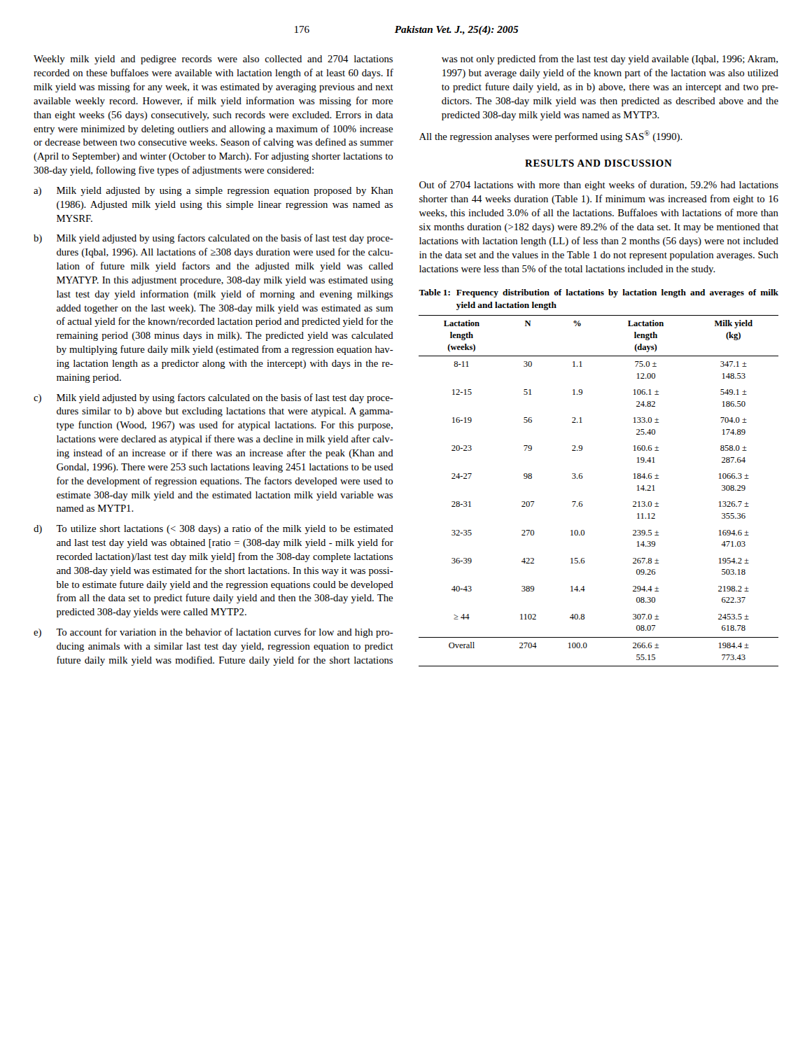176 Pakistan Vet. J., 25(4): 2005
Weekly milk yield and pedigree records were also collected and 2704 lactations recorded on these buffaloes were available with lactation length of at least 60 days. If milk yield was missing for any week, it was estimated by averaging previous and next available weekly record. However, if milk yield information was missing for more than eight weeks (56 days) consecutively, such records were excluded. Errors in data entry were minimized by deleting outliers and allowing a maximum of 100% increase or decrease between two consecutive weeks. Season of calving was defined as summer (April to September) and winter (October to March). For adjusting shorter lactations to 308-day yield, following five types of adjustments were considered:
a) Milk yield adjusted by using a simple regression equation proposed by Khan (1986). Adjusted milk yield using this simple linear regression was named as MYSRF.
b) Milk yield adjusted by using factors calculated on the basis of last test day procedures (Iqbal, 1996). All lactations of ≥308 days duration were used for the calculation of future milk yield factors and the adjusted milk yield was called MYATYP. In this adjustment procedure, 308-day milk yield was estimated using last test day yield information (milk yield of morning and evening milkings added together on the last week). The 308-day milk yield was estimated as sum of actual yield for the known/recorded lactation period and predicted yield for the remaining period (308 minus days in milk). The predicted yield was calculated by multiplying future daily milk yield (estimated from a regression equation having lactation length as a predictor along with the intercept) with days in the remaining period.
c) Milk yield adjusted by using factors calculated on the basis of last test day procedures similar to b) above but excluding lactations that were atypical. A gamma-type function (Wood, 1967) was used for atypical lactations. For this purpose, lactations were declared as atypical if there was a decline in milk yield after calving instead of an increase or if there was an increase after the peak (Khan and Gondal, 1996). There were 253 such lactations leaving 2451 lactations to be used for the development of regression equations. The factors developed were used to estimate 308-day milk yield and the estimated lactation milk yield variable was named as MYTP1.
d) To utilize short lactations (< 308 days) a ratio of the milk yield to be estimated and last test day yield was obtained [ratio = (308-day milk yield - milk yield for recorded lactation)/last test day milk yield] from the 308-day complete lactations and 308-day yield was estimated for the short lactations. In this way it was possible to estimate future daily yield and the regression equations could be developed from all the data set to predict future daily yield and then the 308-day yield. The predicted 308-day yields were called MYTP2.
e) To account for variation in the behavior of lactation curves for low and high producing animals with a similar last test day yield, regression equation to predict future daily milk yield was modified. Future daily yield for the short lactations was not only predicted from the last test day yield available (Iqbal, 1996; Akram, 1997) but average daily yield of the known part of the lactation was also utilized to predict future daily yield, as in b) above, there was an intercept and two predictors. The 308-day milk yield was then predicted as described above and the predicted 308-day milk yield was named as MYTP3.
All the regression analyses were performed using SAS® (1990).
RESULTS AND DISCUSSION
Out of 2704 lactations with more than eight weeks of duration, 59.2% had lactations shorter than 44 weeks duration (Table 1). If minimum was increased from eight to 16 weeks, this included 3.0% of all the lactations. Buffaloes with lactations of more than six months duration (>182 days) were 89.2% of the data set. It may be mentioned that lactations with lactation length (LL) of less than 2 months (56 days) were not included in the data set and the values in the Table 1 do not represent population averages. Such lactations were less than 5% of the total lactations included in the study.
Table 1: Frequency distribution of lactations by lactation length and averages of milk yield and lactation length
| Lactation length (weeks) | N | % | Lactation length (days) | Milk yield (kg) |
| --- | --- | --- | --- | --- |
| 8-11 | 30 | 1.1 | 75.0 ± 12.00 | 347.1 ± 148.53 |
| 12-15 | 51 | 1.9 | 106.1 ± 24.82 | 549.1 ± 186.50 |
| 16-19 | 56 | 2.1 | 133.0 ± 25.40 | 704.0 ± 174.89 |
| 20-23 | 79 | 2.9 | 160.6 ± 19.41 | 858.0 ± 287.64 |
| 24-27 | 98 | 3.6 | 184.6 ± 14.21 | 1066.3 ± 308.29 |
| 28-31 | 207 | 7.6 | 213.0 ± 11.12 | 1326.7 ± 355.36 |
| 32-35 | 270 | 10.0 | 239.5 ± 14.39 | 1694.6 ± 471.03 |
| 36-39 | 422 | 15.6 | 267.8 ± 09.26 | 1954.2 ± 503.18 |
| 40-43 | 389 | 14.4 | 294.4 ± 08.30 | 2198.2 ± 622.37 |
| ≥ 44 | 1102 | 40.8 | 307.0 ± 08.07 | 2453.5 ± 618.78 |
| Overall | 2704 | 100.0 | 266.6 ± 55.15 | 1984.4 ± 773.43 |